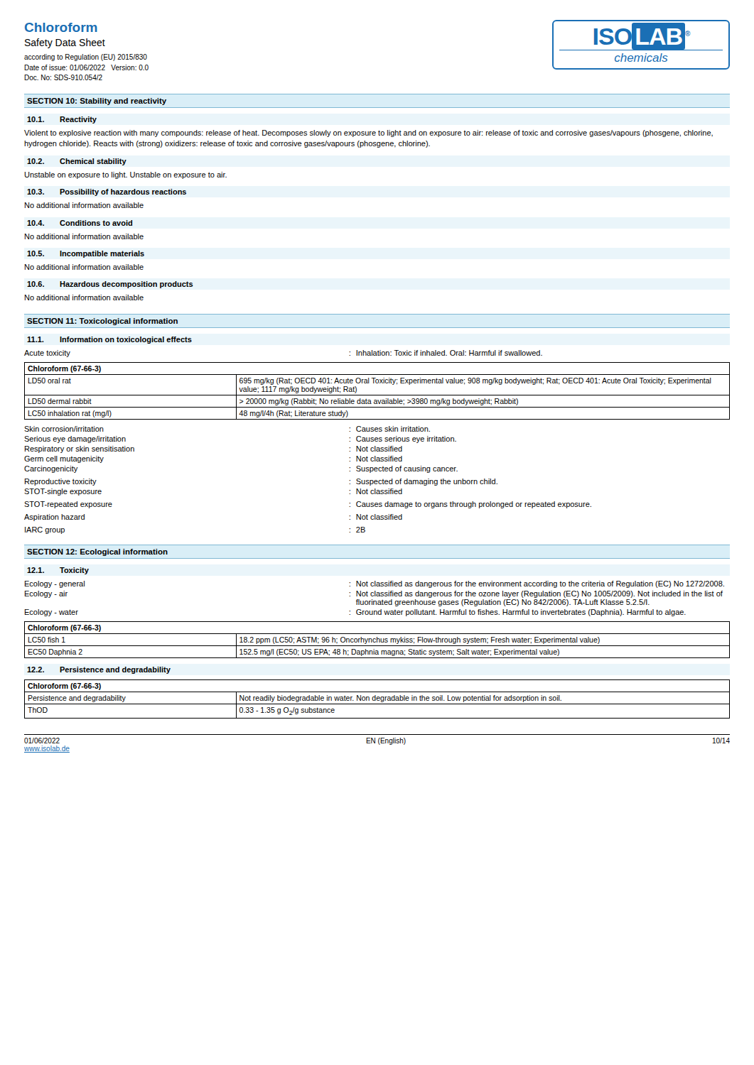Chloroform
Safety Data Sheet
according to Regulation (EU) 2015/830
Date of issue: 01/06/2022 Version: 0.0
Doc. No: SDS-910.054/2
ISOLAB®
chemicals
SECTION 10: Stability and reactivity
10.1. Reactivity
Violent to explosive reaction with many compounds: release of heat. Decomposes slowly on exposure to light and on exposure to air: release of toxic and corrosive gases/vapours (phosgene, chlorine, hydrogen chloride). Reacts with (strong) oxidizers: release of toxic and corrosive gases/vapours (phosgene, chlorine).
10.2. Chemical stability
Unstable on exposure to light. Unstable on exposure to air.
10.3. Possibility of hazardous reactions
No additional information available
10.4. Conditions to avoid
No additional information available
10.5. Incompatible materials
No additional information available
10.6. Hazardous decomposition products
No additional information available
SECTION 11: Toxicological information
11.1. Information on toxicological effects
| Acute toxicity | : | Inhalation: Toxic if inhaled. Oral: Harmful if swallowed. |
| Chloroform (67-66-3) |
| LD50 oral rat | 695 mg/kg (Rat; OECD 401: Acute Oral Toxicity; Experimental value; 908 mg/kg bodyweight; Rat; OECD 401: Acute Oral Toxicity; Experimental value; 1117 mg/kg bodyweight; Rat) |
| LD50 dermal rabbit | > 20000 mg/kg (Rabbit; No reliable data available; >3980 mg/kg bodyweight; Rabbit) |
| LC50 inhalation rat (mg/l) | 48 mg/l/4h (Rat; Literature study) |
| Skin corrosion/irritation | : | Causes skin irritation. |
| Serious eye damage/irritation | : | Causes serious eye irritation. |
| Respiratory or skin sensitisation | : | Not classified |
| Germ cell mutagenicity | : | Not classified |
| Carcinogenicity | : | Suspected of causing cancer. |
| Reproductive toxicity | : | Suspected of damaging the unborn child. |
| STOT-single exposure | : | Not classified |
| STOT-repeated exposure | : | Causes damage to organs through prolonged or repeated exposure. |
| Aspiration hazard | : | Not classified |
| IARC group | : | 2B |
SECTION 12: Ecological information
12.1. Toxicity
| Ecology - general | : | Not classified as dangerous for the environment according to the criteria of Regulation (EC) No 1272/2008. |
| Ecology - air | : | Not classified as dangerous for the ozone layer (Regulation (EC) No 1005/2009). Not included in the list of fluorinated greenhouse gases (Regulation (EC) No 842/2006). TA-Luft Klasse 5.2.5/I. |
| Ecology - water | : | Ground water pollutant. Harmful to fishes. Harmful to invertebrates (Daphnia). Harmful to algae. |
| Chloroform (67-66-3) |
| LC50 fish 1 | 18.2 ppm (LC50; ASTM; 96 h; Oncorhynchus mykiss; Flow-through system; Fresh water; Experimental value) |
| EC50 Daphnia 2 | 152.5 mg/l (EC50; US EPA; 48 h; Daphnia magna; Static system; Salt water; Experimental value) |
12.2. Persistence and degradability
| Chloroform (67-66-3) |
| Persistence and degradability | Not readily biodegradable in water. Non degradable in the soil. Low potential for adsorption in soil. |
| ThOD | 0.33 - 1.35 g O 2 /g substance |
01/06/2022 10/14
EN (English)
www.isolab.de